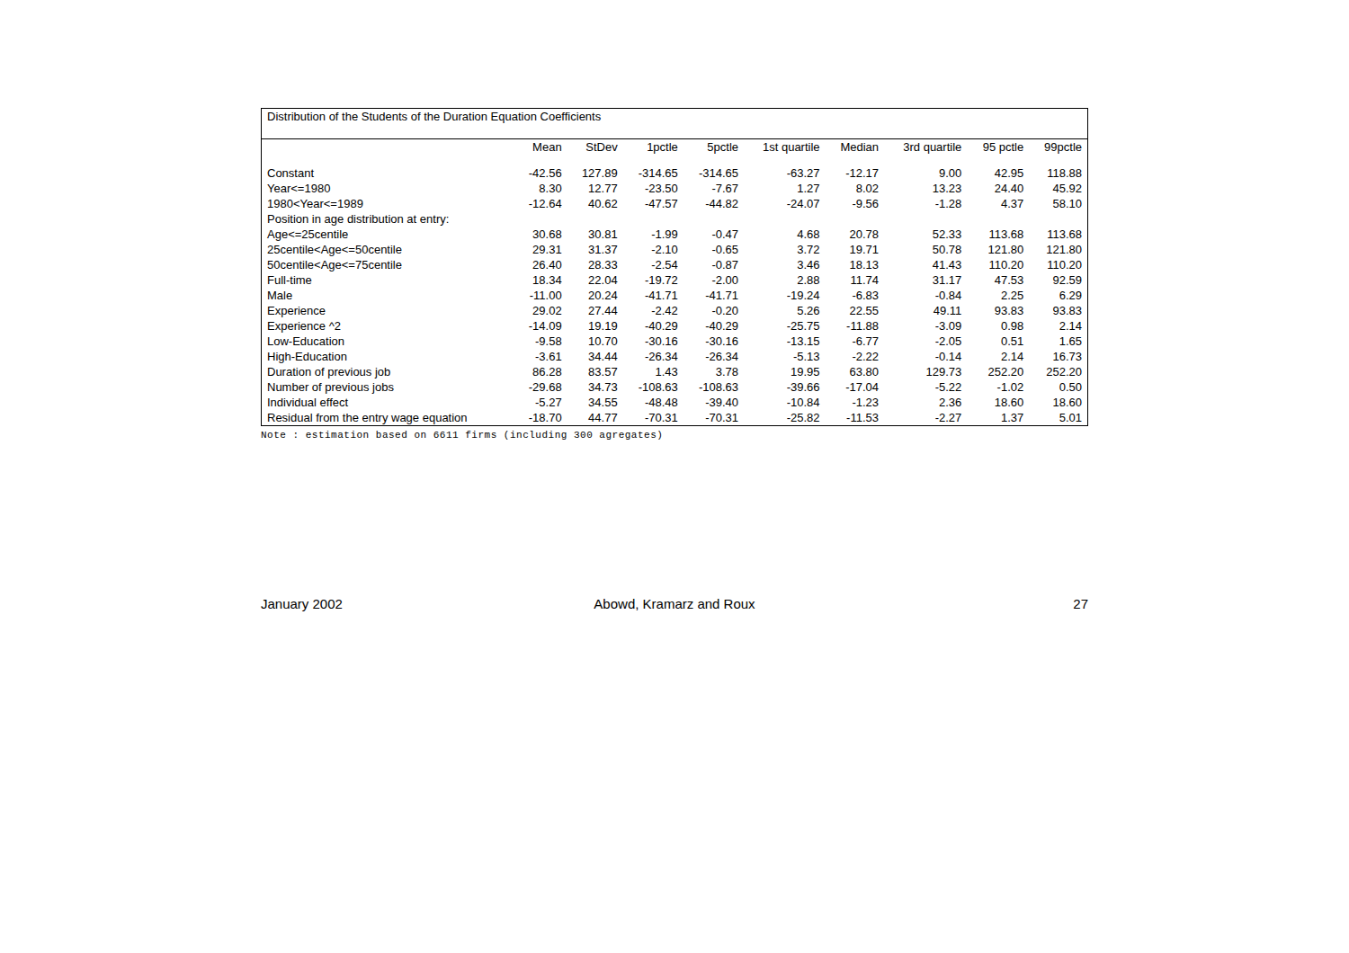| Distribution of the Students of the Duration Equation Coefficients |
| | Mean | StDev | 1pctle | 5pctle | 1st quartile | Median | 3rd quartile | 95 pctle | 99pctle |
| Constant | -42.56 | 127.89 | -314.65 | -314.65 | -63.27 | -12.17 | 9.00 | 42.95 | 118.88 |
| Year<=1980 | 8.30 | 12.77 | -23.50 | -7.67 | 1.27 | 8.02 | 13.23 | 24.40 | 45.92 |
| 1980<Year<=1989 | -12.64 | 40.62 | -47.57 | -44.82 | -24.07 | -9.56 | -1.28 | 4.37 | 58.10 |
| Position in age distribution at entry: | | | | | | | | | |
| Age<=25centile | 30.68 | 30.81 | -1.99 | -0.47 | 4.68 | 20.78 | 52.33 | 113.68 | 113.68 |
| 25centile<Age<=50centile | 29.31 | 31.37 | -2.10 | -0.65 | 3.72 | 19.71 | 50.78 | 121.80 | 121.80 |
| 50centile<Age<=75centile | 26.40 | 28.33 | -2.54 | -0.87 | 3.46 | 18.13 | 41.43 | 110.20 | 110.20 |
| Full-time | 18.34 | 22.04 | -19.72 | -2.00 | 2.88 | 11.74 | 31.17 | 47.53 | 92.59 |
| Male | -11.00 | 20.24 | -41.71 | -41.71 | -19.24 | -6.83 | -0.84 | 2.25 | 6.29 |
| Experience | 29.02 | 27.44 | -2.42 | -0.20 | 5.26 | 22.55 | 49.11 | 93.83 | 93.83 |
| Experience ^2 | -14.09 | 19.19 | -40.29 | -40.29 | -25.75 | -11.88 | -3.09 | 0.98 | 2.14 |
| Low-Education | -9.58 | 10.70 | -30.16 | -30.16 | -13.15 | -6.77 | -2.05 | 0.51 | 1.65 |
| High-Education | -3.61 | 34.44 | -26.34 | -26.34 | -5.13 | -2.22 | -0.14 | 2.14 | 16.73 |
| Duration of previous job | 86.28 | 83.57 | 1.43 | 3.78 | 19.95 | 63.80 | 129.73 | 252.20 | 252.20 |
| Number of previous jobs | -29.68 | 34.73 | -108.63 | -108.63 | -39.66 | -17.04 | -5.22 | -1.02 | 0.50 |
| Individual effect | -5.27 | 34.55 | -48.48 | -39.40 | -10.84 | -1.23 | 2.36 | 18.60 | 18.60 |
| Residual from the entry wage equation | -18.70 | 44.77 | -70.31 | -70.31 | -25.82 | -11.53 | -2.27 | 1.37 | 5.01 |
Note : estimation based on 6611 firms (including 300 agregates)
January 2002
Abowd, Kramarz and Roux
27